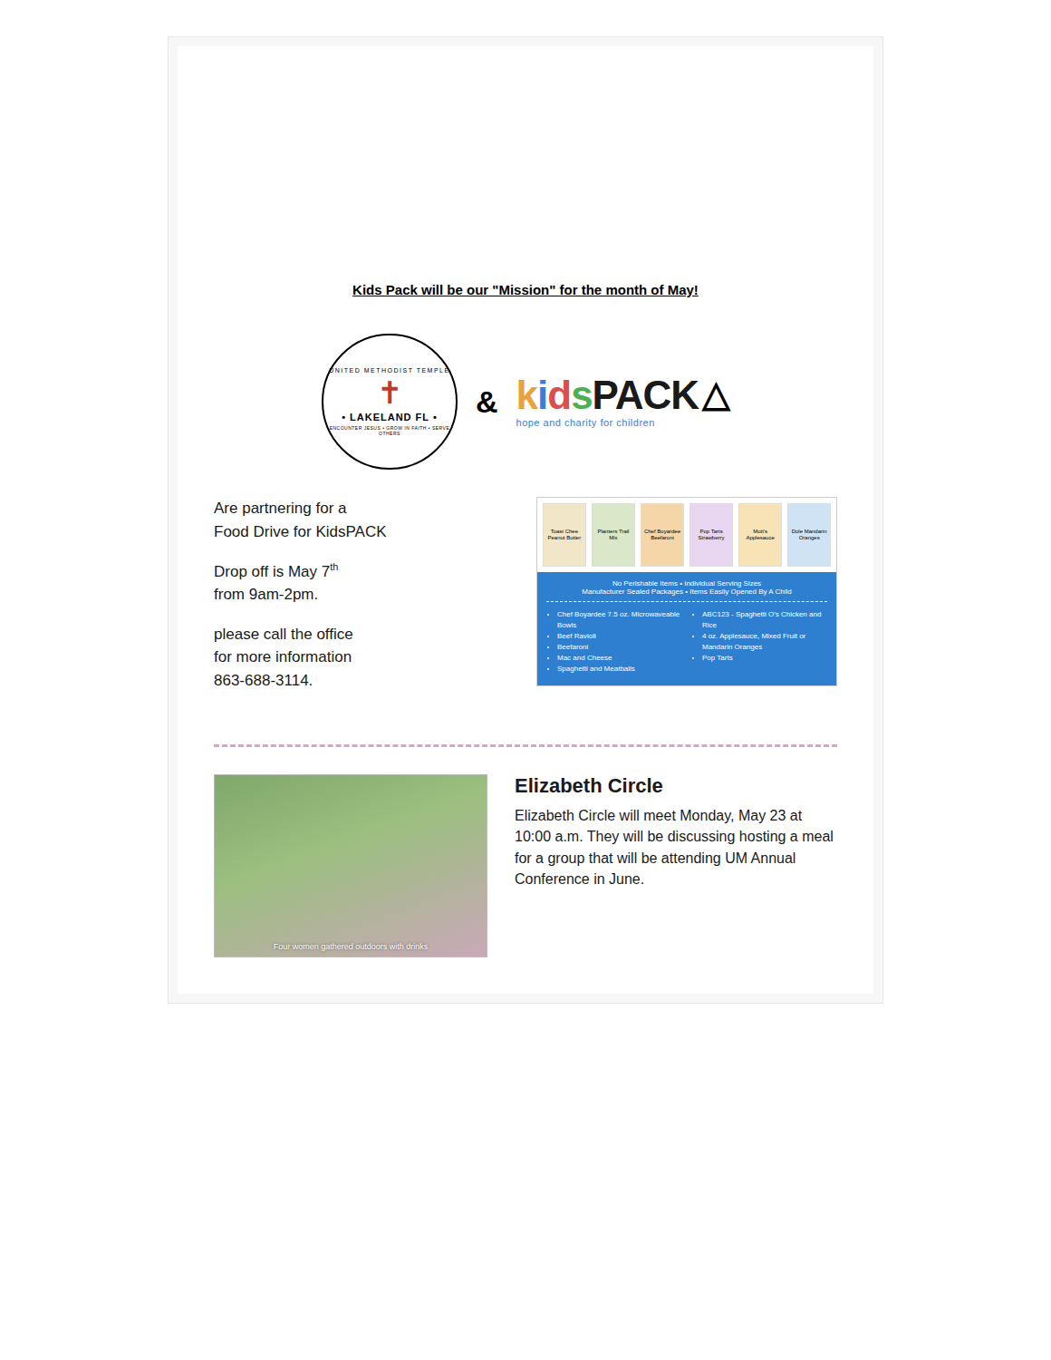Kids Pack will be our "Mission" for the month of May!
United Methodist Temple
✝
• LAKELAND FL •
Encounter Jesus • Grow in Faith • Serve Others
&
kidsPACK△
hope and charity for children
Are partnering for a
Food Drive for KidsPACK
Drop off is May 7th
from 9am-2pm.
please call the office
for more information
863-688-3114.
Toast Chee Peanut Butter
Planters Trail Mix
Chef Boyardee Beefaroni
Pop Tarts Strawberry
Mott's Applesauce
Dole Mandarin Oranges
No Perishable Items • Individual Serving Sizes
Manufacturer Sealed Packages • Items Easily Opened By A Child
Chef Boyardee 7.5 oz. Microwaveable Bowls
Beef Ravioli
Beefaroni
Mac and Cheese
Spaghetti and Meatballs
ABC123 - Spaghetti O's Chicken and Rice
4 oz. Applesauce, Mixed Fruit or Mandarin Oranges
Pop Tarts
Four women gathered outdoors with drinks
Elizabeth Circle
Elizabeth Circle will meet Monday, May 23 at 10:00 a.m. They will be discussing hosting a meal for a group that will be attending UM Annual Conference in June.